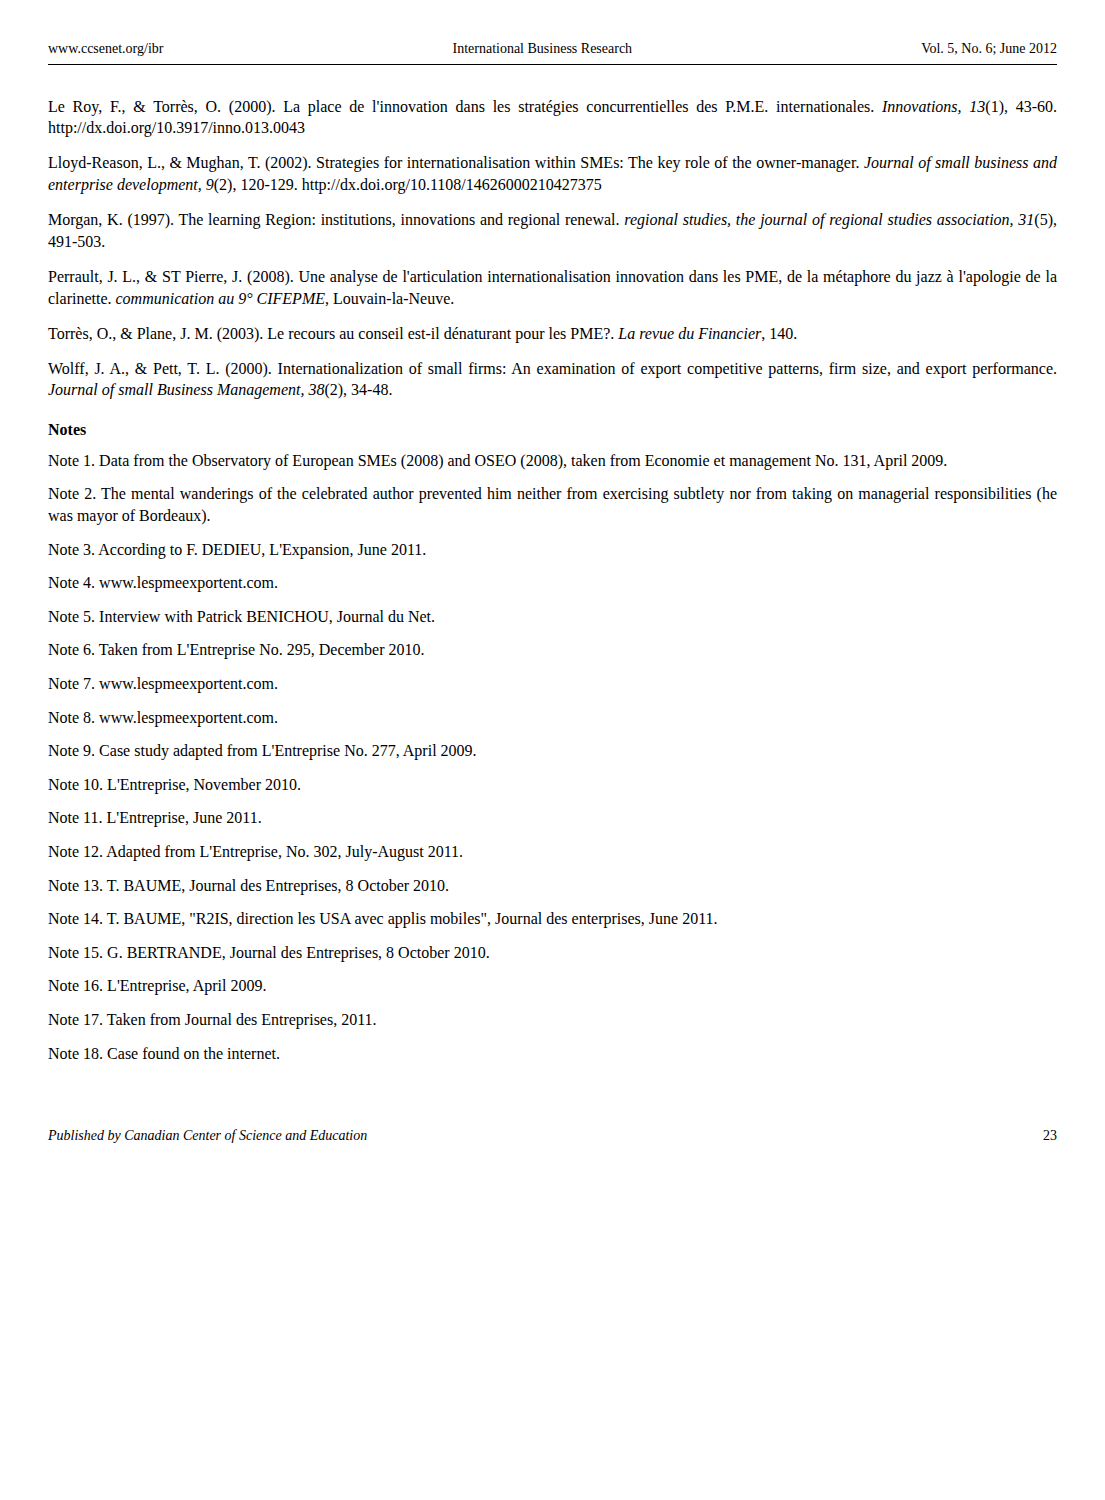www.ccsenet.org/ibr
International Business Research
Vol. 5, No. 6; June 2012
Le Roy, F., & Torrès, O. (2000). La place de l'innovation dans les stratégies concurrentielles des P.M.E. internationales. Innovations, 13(1), 43-60. http://dx.doi.org/10.3917/inno.013.0043
Lloyd-Reason, L., & Mughan, T. (2002). Strategies for internationalisation within SMEs: The key role of the owner-manager. Journal of small business and enterprise development, 9(2), 120-129. http://dx.doi.org/10.1108/14626000210427375
Morgan, K. (1997). The learning Region: institutions, innovations and regional renewal. regional studies, the journal of regional studies association, 31(5), 491-503.
Perrault, J. L., & ST Pierre, J. (2008). Une analyse de l'articulation internationalisation innovation dans les PME, de la métaphore du jazz à l'apologie de la clarinette. communication au 9° CIFEPME, Louvain-la-Neuve.
Torrès, O., & Plane, J. M. (2003). Le recours au conseil est-il dénaturant pour les PME?. La revue du Financier, 140.
Wolff, J. A., & Pett, T. L. (2000). Internationalization of small firms: An examination of export competitive patterns, firm size, and export performance. Journal of small Business Management, 38(2), 34-48.
Notes
Note 1. Data from the Observatory of European SMEs (2008) and OSEO (2008), taken from Economie et management No. 131, April 2009.
Note 2. The mental wanderings of the celebrated author prevented him neither from exercising subtlety nor from taking on managerial responsibilities (he was mayor of Bordeaux).
Note 3. According to F. DEDIEU, L'Expansion, June 2011.
Note 4. www.lespmeexportent.com.
Note 5. Interview with Patrick BENICHOU, Journal du Net.
Note 6. Taken from L'Entreprise No. 295, December 2010.
Note 7. www.lespmeexportent.com.
Note 8. www.lespmeexportent.com.
Note 9. Case study adapted from L'Entreprise No. 277, April 2009.
Note 10. L'Entreprise, November 2010.
Note 11. L'Entreprise, June 2011.
Note 12. Adapted from L'Entreprise, No. 302, July-August 2011.
Note 13. T. BAUME, Journal des Entreprises, 8 October 2010.
Note 14. T. BAUME, "R2IS, direction les USA avec applis mobiles", Journal des enterprises, June 2011.
Note 15. G. BERTRANDE, Journal des Entreprises, 8 October 2010.
Note 16. L'Entreprise, April 2009.
Note 17. Taken from Journal des Entreprises, 2011.
Note 18. Case found on the internet.
Published by Canadian Center of Science and Education
23